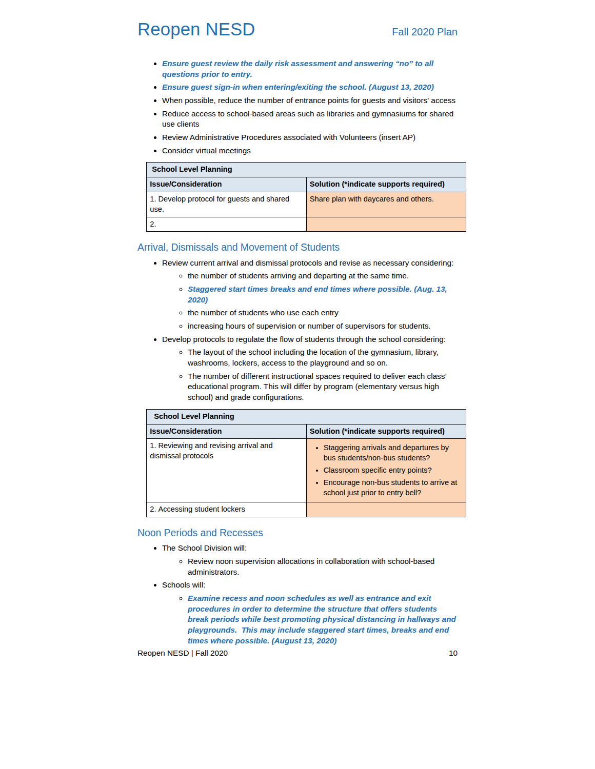Reopen NESD
Fall 2020 Plan
Ensure guest review the daily risk assessment and answering “no” to all questions prior to entry.
Ensure guest sign-in when entering/exiting the school. (August 13, 2020)
When possible, reduce the number of entrance points for guests and visitors' access
Reduce access to school-based areas such as libraries and gymnasiums for shared use clients
Review Administrative Procedures associated with Volunteers (insert AP)
Consider virtual meetings
| School Level Planning |
| --- |
| Issue/Consideration | Solution (*indicate supports required) |
| 1. Develop protocol for guests and shared use. | Share plan with daycares and others. |
| 2. | |
Arrival, Dismissals and Movement of Students
Review current arrival and dismissal protocols and revise as necessary considering:
the number of students arriving and departing at the same time.
Staggered start times breaks and end times where possible. (Aug. 13, 2020)
the number of students who use each entry
increasing hours of supervision or number of supervisors for students.
Develop protocols to regulate the flow of students through the school considering:
The layout of the school including the location of the gymnasium, library, washrooms, lockers, access to the playground and so on.
The number of different instructional spaces required to deliver each class’ educational program. This will differ by program (elementary versus high school) and grade configurations.
| School Level Planning |
| --- |
| Issue/Consideration | Solution (*indicate supports required) |
| 1. Reviewing and revising arrival and dismissal protocols | Staggering arrivals and departures by bus students/non-bus students? Classroom specific entry points? Encourage non-bus students to arrive at school just prior to entry bell? |
| 2. Accessing student lockers | |
Noon Periods and Recesses
The School Division will:
Review noon supervision allocations in collaboration with school-based administrators.
Schools will:
Examine recess and noon schedules as well as entrance and exit procedures in order to determine the structure that offers students break periods while best promoting physical distancing in hallways and playgrounds. This may include staggered start times, breaks and end times where possible. (August 13, 2020)
Reopen NESD | Fall 2020
10